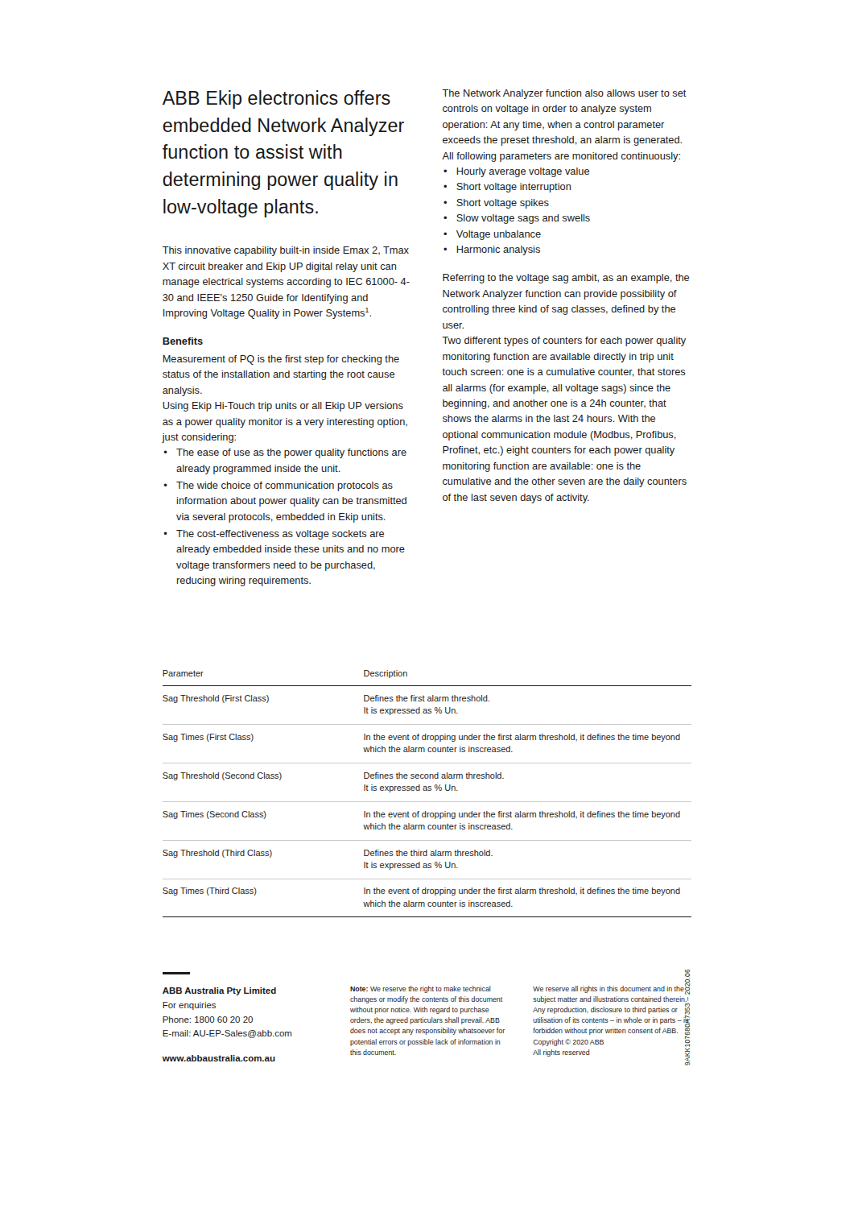ABB Ekip electronics offers embedded Network Analyzer function to assist with determining power quality in low-voltage plants.
This innovative capability built-in inside Emax 2, Tmax XT circuit breaker and Ekip UP digital relay unit can manage electrical systems according to IEC 61000- 4-30 and IEEE's 1250 Guide for Identifying and Improving Voltage Quality in Power Systems1.
Benefits
Measurement of PQ is the first step for checking the status of the installation and starting the root cause analysis.
Using Ekip Hi-Touch trip units or all Ekip UP versions as a power quality monitor is a very interesting option, just considering:
The ease of use as the power quality functions are already programmed inside the unit.
The wide choice of communication protocols as information about power quality can be transmitted via several protocols, embedded in Ekip units.
The cost-effectiveness as voltage sockets are already embedded inside these units and no more voltage transformers need to be purchased, reducing wiring requirements.
The Network Analyzer function also allows user to set controls on voltage in order to analyze system operation: At any time, when a control parameter exceeds the preset threshold, an alarm is generated. All following parameters are monitored continuously:
Hourly average voltage value
Short voltage interruption
Short voltage spikes
Slow voltage sags and swells
Voltage unbalance
Harmonic analysis
Referring to the voltage sag ambit, as an example, the Network Analyzer function can provide possibility of controlling three kind of sag classes, defined by the user.
Two different types of counters for each power quality monitoring function are available directly in trip unit touch screen: one is a cumulative counter, that stores all alarms (for example, all voltage sags) since the beginning, and another one is a 24h counter, that shows the alarms in the last 24 hours. With the optional communication module (Modbus, Profibus, Profinet, etc.) eight counters for each power quality monitoring function are available: one is the cumulative and the other seven are the daily counters of the last seven days of activity.
| Parameter | Description |
| --- | --- |
| Sag Threshold (First Class) | Defines the first alarm threshold. It is expressed as % Un. |
| Sag Times (First Class) | In the event of dropping under the first alarm threshold, it defines the time beyond which the alarm counter is inscreased. |
| Sag Threshold (Second Class) | Defines the second alarm threshold. It is expressed as % Un. |
| Sag Times (Second Class) | In the event of dropping under the first alarm threshold, it defines the time beyond which the alarm counter is inscreased. |
| Sag Threshold (Third Class) | Defines the third alarm threshold. It is expressed as % Un. |
| Sag Times (Third Class) | In the event of dropping under the first alarm threshold, it defines the time beyond which the alarm counter is inscreased. |
ABB Australia Pty Limited
For enquiries
Phone: 1800 60 20 20
E-mail: AU-EP-Sales@abb.com
www.abbaustralia.com.au
Note: We reserve the right to make technical changes or modify the contents of this document without prior notice. With regard to purchase orders, the agreed particulars shall prevail. ABB does not accept any responsibility whatsoever for potential errors or possible lack of information in this document.
We reserve all rights in this document and in the subject matter and illustrations contained therein. Any reproduction, disclosure to third parties or utilisation of its contents – in whole or in parts – is forbidden without prior written consent of ABB.
Copyright © 2020 ABB
All rights reserved
9AKK107680A7353 – 2020.06